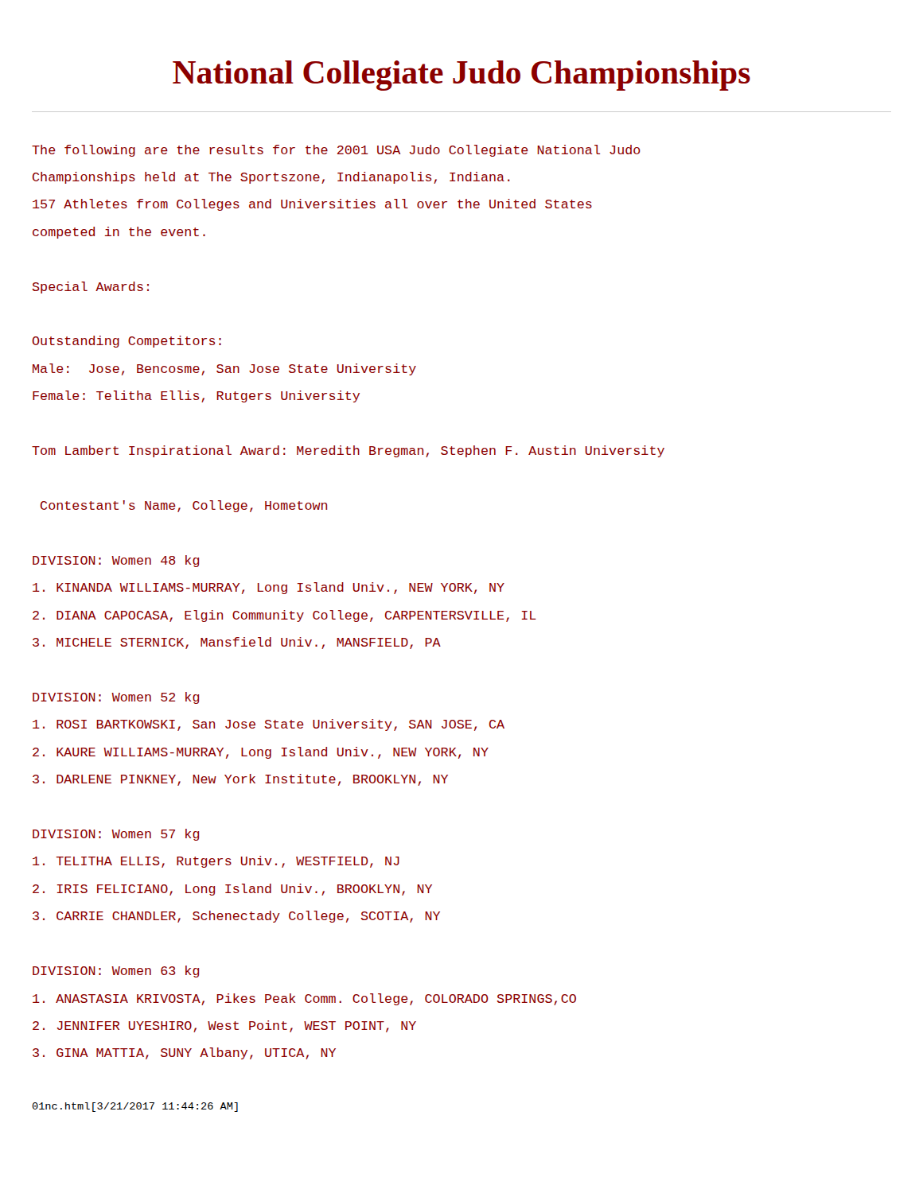National Collegiate Judo Championships
The following are the results for the 2001 USA Judo Collegiate National Judo
Championships held at The Sportszone, Indianapolis, Indiana.
157 Athletes from Colleges and Universities all over the United States
competed in the event.

Special Awards:

Outstanding Competitors:
Male:  Jose, Bencosme, San Jose State University
Female: Telitha Ellis, Rutgers University

Tom Lambert Inspirational Award: Meredith Bregman, Stephen F. Austin University

 Contestant's Name, College, Hometown

DIVISION: Women 48 kg
1. KINANDA WILLIAMS-MURRAY, Long Island Univ., NEW YORK, NY
2. DIANA CAPOCASA, Elgin Community College, CARPENTERSVILLE, IL
3. MICHELE STERNICK, Mansfield Univ., MANSFIELD, PA

DIVISION: Women 52 kg
1. ROSI BARTKOWSKI, San Jose State University, SAN JOSE, CA
2. KAURE WILLIAMS-MURRAY, Long Island Univ., NEW YORK, NY
3. DARLENE PINKNEY, New York Institute, BROOKLYN, NY

DIVISION: Women 57 kg
1. TELITHA ELLIS, Rutgers Univ., WESTFIELD, NJ
2. IRIS FELICIANO, Long Island Univ., BROOKLYN, NY
3. CARRIE CHANDLER, Schenectady College, SCOTIA, NY

DIVISION: Women 63 kg
1. ANASTASIA KRIVOSTA, Pikes Peak Comm. College, COLORADO SPRINGS,CO
2. JENNIFER UYESHIRO, West Point, WEST POINT, NY
3. GINA MATTIA, SUNY Albany, UTICA, NY
01nc.html[3/21/2017 11:44:26 AM]